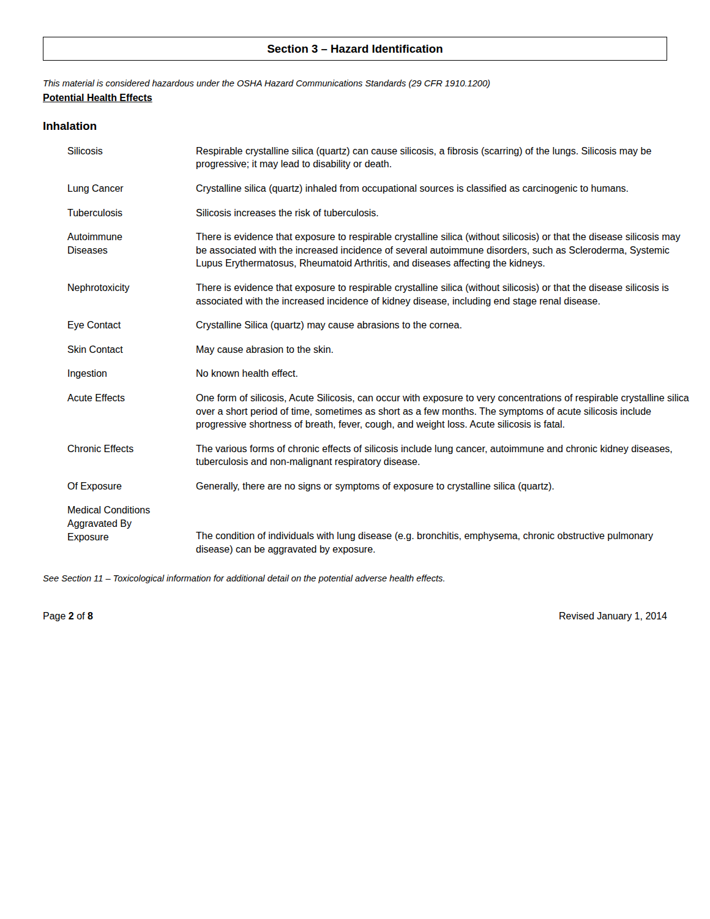Section 3 – Hazard Identification
This material is considered hazardous under the OSHA Hazard Communications Standards (29 CFR 1910.1200)
Potential Health Effects
Inhalation
| Silicosis | Respirable crystalline silica (quartz) can cause silicosis, a fibrosis (scarring) of the lungs. Silicosis may be progressive; it may lead to disability or death. |
| Lung Cancer | Crystalline silica (quartz) inhaled from occupational sources is classified as carcinogenic to humans. |
| Tuberculosis | Silicosis increases the risk of tuberculosis. |
| Autoimmune Diseases | There is evidence that exposure to respirable crystalline silica (without silicosis) or that the disease silicosis may be associated with the increased incidence of several autoimmune disorders, such as Scleroderma, Systemic Lupus Erythermatosus, Rheumatoid Arthritis, and diseases affecting the kidneys. |
| Nephrotoxicity | There is evidence that exposure to respirable crystalline silica (without silicosis) or that the disease silicosis is associated with the increased incidence of kidney disease, including end stage renal disease. |
| Eye Contact | Crystalline Silica (quartz) may cause abrasions to the cornea. |
| Skin Contact | May cause abrasion to the skin. |
| Ingestion | No known health effect. |
| Acute Effects | One form of silicosis, Acute Silicosis, can occur with exposure to very concentrations of respirable crystalline silica over a short period of time, sometimes as short as a few months. The symptoms of acute silicosis include progressive shortness of breath, fever, cough, and weight loss. Acute silicosis is fatal. |
| Chronic Effects | The various forms of chronic effects of silicosis include lung cancer, autoimmune and chronic kidney diseases, tuberculosis and non-malignant respiratory disease. |
| Of Exposure | Generally, there are no signs or symptoms of exposure to crystalline silica (quartz). |
| Medical Conditions Aggravated By Exposure | The condition of individuals with lung disease (e.g. bronchitis, emphysema, chronic obstructive pulmonary disease) can be aggravated by exposure. |
See Section 11 – Toxicological information for additional detail on the potential adverse health effects.
Page 2 of 8
Revised January 1, 2014